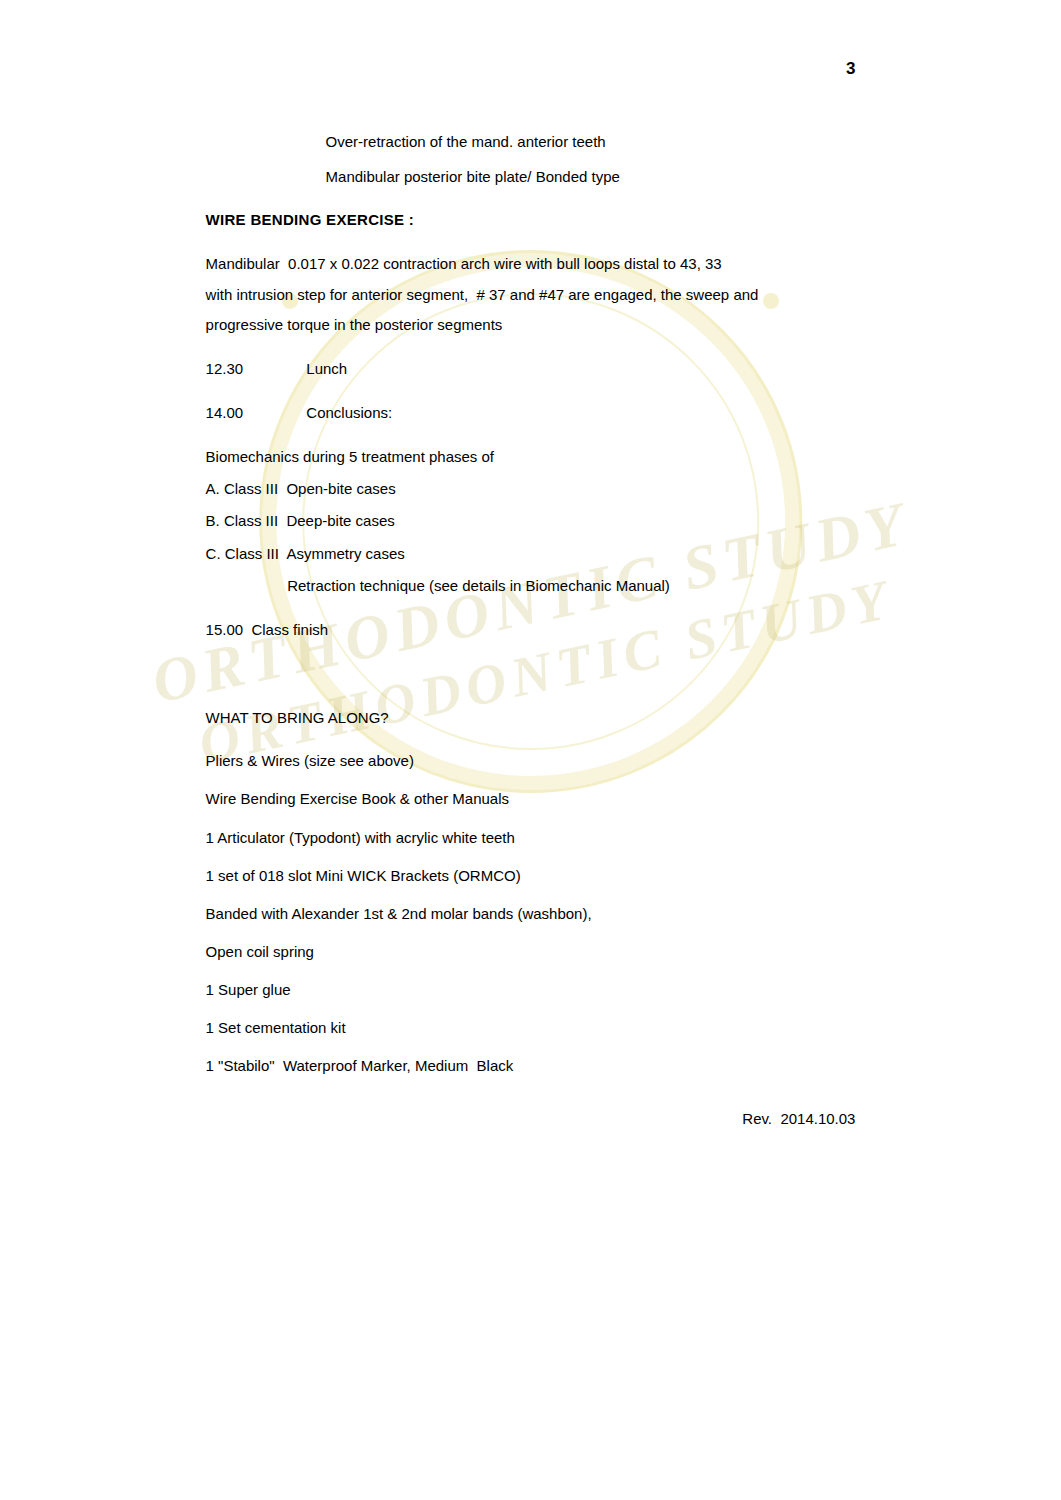Orthodontic Study
Orthodontic Study
3
Over-retraction of the mand. anterior teeth
Mandibular posterior bite plate/ Bonded type
WIRE BENDING EXERCISE :
Mandibular 0.017 x 0.022 contraction arch wire with bull loops distal to 43, 33
with intrusion step for anterior segment, # 37 and #47 are engaged, the sweep and
progressive torque in the posterior segments
12.30 Lunch
14.00 Conclusions:
Biomechanics during 5 treatment phases of
A. Class III Open-bite cases
B. Class III Deep-bite cases
C. Class III Asymmetry cases
Retraction technique (see details in Biomechanic Manual)
15.00 Class finish
WHAT TO BRING ALONG?
Pliers & Wires (size see above)
Wire Bending Exercise Book & other Manuals
1 Articulator (Typodont) with acrylic white teeth
1 set of 018 slot Mini WICK Brackets (ORMCO)
Banded with Alexander 1st & 2nd molar bands (washbon),
Open coil spring
1 Super glue
1 Set cementation kit
1 "Stabilo" Waterproof Marker, Medium Black
Rev. 2014.10.03